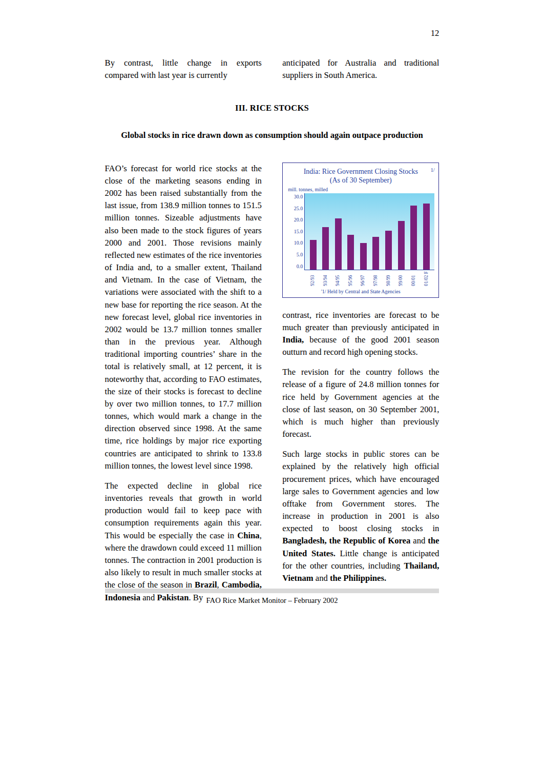12
By contrast, little change in exports compared with last year is currently
anticipated for Australia and traditional suppliers in South America.
III. RICE STOCKS
Global stocks in rice drawn down as consumption should again outpace production
FAO’s forecast for world rice stocks at the close of the marketing seasons ending in 2002 has been raised substantially from the last issue, from 138.9 million tonnes to 151.5 million tonnes. Sizeable adjustments have also been made to the stock figures of years 2000 and 2001. Those revisions mainly reflected new estimates of the rice inventories of India and, to a smaller extent, Thailand and Vietnam. In the case of Vietnam, the variations were associated with the shift to a new base for reporting the rice season. At the new forecast level, global rice inventories in 2002 would be 13.7 million tonnes smaller than in the previous year. Although traditional importing countries’ share in the total is relatively small, at 12 percent, it is noteworthy that, according to FAO estimates, the size of their stocks is forecast to decline by over two million tonnes, to 17.7 million tonnes, which would mark a change in the direction observed since 1998. At the same time, rice holdings by major rice exporting countries are anticipated to shrink to 133.8 million tonnes, the lowest level since 1998.
The expected decline in global rice inventories reveals that growth in world production would fail to keep pace with consumption requirements again this year. This would be especially the case in China, where the drawdown could exceed 11 million tonnes. The contraction in 2001 production is also likely to result in much smaller stocks at the close of the season in Brazil, Cambodia, Indonesia and Pakistan. By
India: Rice Government Closing Stocks1/
(As of 30 September)
mill. tonnes, milled
30.0
25.0
20.0
15.0
10.0
5.0
0.0
92/93 93/94 94/95 95/96 96/97 97/98 98/99 99/00 00/01 01/02 F
'1/ Held by Central and State Agencies
contrast, rice inventories are forecast to be much greater than previously anticipated in India, because of the good 2001 season outturn and record high opening stocks.
The revision for the country follows the release of a figure of 24.8 million tonnes for rice held by Government agencies at the close of last season, on 30 September 2001, which is much higher than previously forecast.
Such large stocks in public stores can be explained by the relatively high official procurement prices, which have encouraged large sales to Government agencies and low offtake from Government stores. The increase in production in 2001 is also expected to boost closing stocks in Bangladesh, the Republic of Korea and the United States. Little change is anticipated for the other countries, including Thailand, Vietnam and the Philippines.
FAO Rice Market Monitor – February 2002